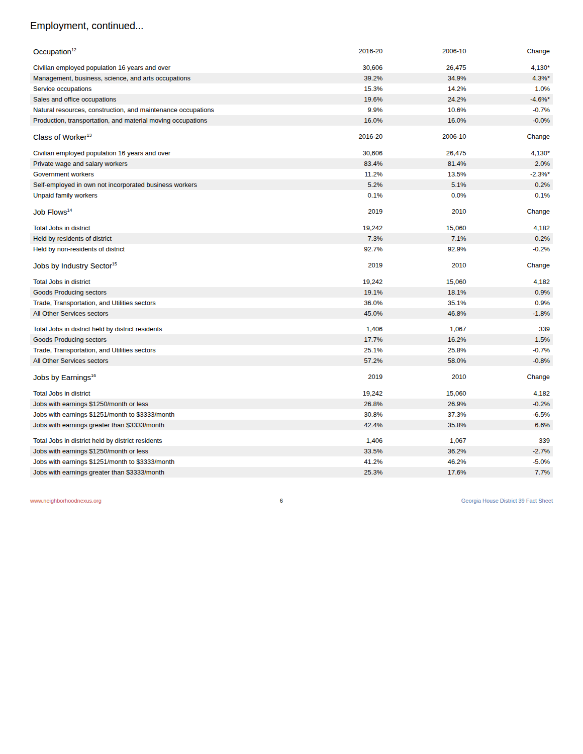Employment, continued...
| Occupation 12 | 2016-20 | 2006-10 | Change |
| --- | --- | --- | --- |
| Civilian employed population 16 years and over | 30,606 | 26,475 | 4,130* |
| Management, business, science, and arts occupations | 39.2% | 34.9% | 4.3%* |
| Service occupations | 15.3% | 14.2% | 1.0% |
| Sales and office occupations | 19.6% | 24.2% | -4.6%* |
| Natural resources, construction, and maintenance occupations | 9.9% | 10.6% | -0.7% |
| Production, transportation, and material moving occupations | 16.0% | 16.0% | -0.0% |
| Class of Worker 13 | 2016-20 | 2006-10 | Change |
| Civilian employed population 16 years and over | 30,606 | 26,475 | 4,130* |
| Private wage and salary workers | 83.4% | 81.4% | 2.0% |
| Government workers | 11.2% | 13.5% | -2.3%* |
| Self-employed in own not incorporated business workers | 5.2% | 5.1% | 0.2% |
| Unpaid family workers | 0.1% | 0.0% | 0.1% |
| Job Flows 14 | 2019 | 2010 | Change |
| Total Jobs in district | 19,242 | 15,060 | 4,182 |
| Held by residents of district | 7.3% | 7.1% | 0.2% |
| Held by non-residents of district | 92.7% | 92.9% | -0.2% |
| Jobs by Industry Sector 15 | 2019 | 2010 | Change |
| Total Jobs in district | 19,242 | 15,060 | 4,182 |
| Goods Producing sectors | 19.1% | 18.1% | 0.9% |
| Trade, Transportation, and Utilities sectors | 36.0% | 35.1% | 0.9% |
| All Other Services sectors | 45.0% | 46.8% | -1.8% |
| Total Jobs in district held by district residents | 1,406 | 1,067 | 339 |
| Goods Producing sectors | 17.7% | 16.2% | 1.5% |
| Trade, Transportation, and Utilities sectors | 25.1% | 25.8% | -0.7% |
| All Other Services sectors | 57.2% | 58.0% | -0.8% |
| Jobs by Earnings 16 | 2019 | 2010 | Change |
| Total Jobs in district | 19,242 | 15,060 | 4,182 |
| Jobs with earnings $1250/month or less | 26.8% | 26.9% | -0.2% |
| Jobs with earnings $1251/month to $3333/month | 30.8% | 37.3% | -6.5% |
| Jobs with earnings greater than $3333/month | 42.4% | 35.8% | 6.6% |
| Total Jobs in district held by district residents | 1,406 | 1,067 | 339 |
| Jobs with earnings $1250/month or less | 33.5% | 36.2% | -2.7% |
| Jobs with earnings $1251/month to $3333/month | 41.2% | 46.2% | -5.0% |
| Jobs with earnings greater than $3333/month | 25.3% | 17.6% | 7.7% |
www.neighborhoodnexus.org 6 Georgia House District 39 Fact Sheet